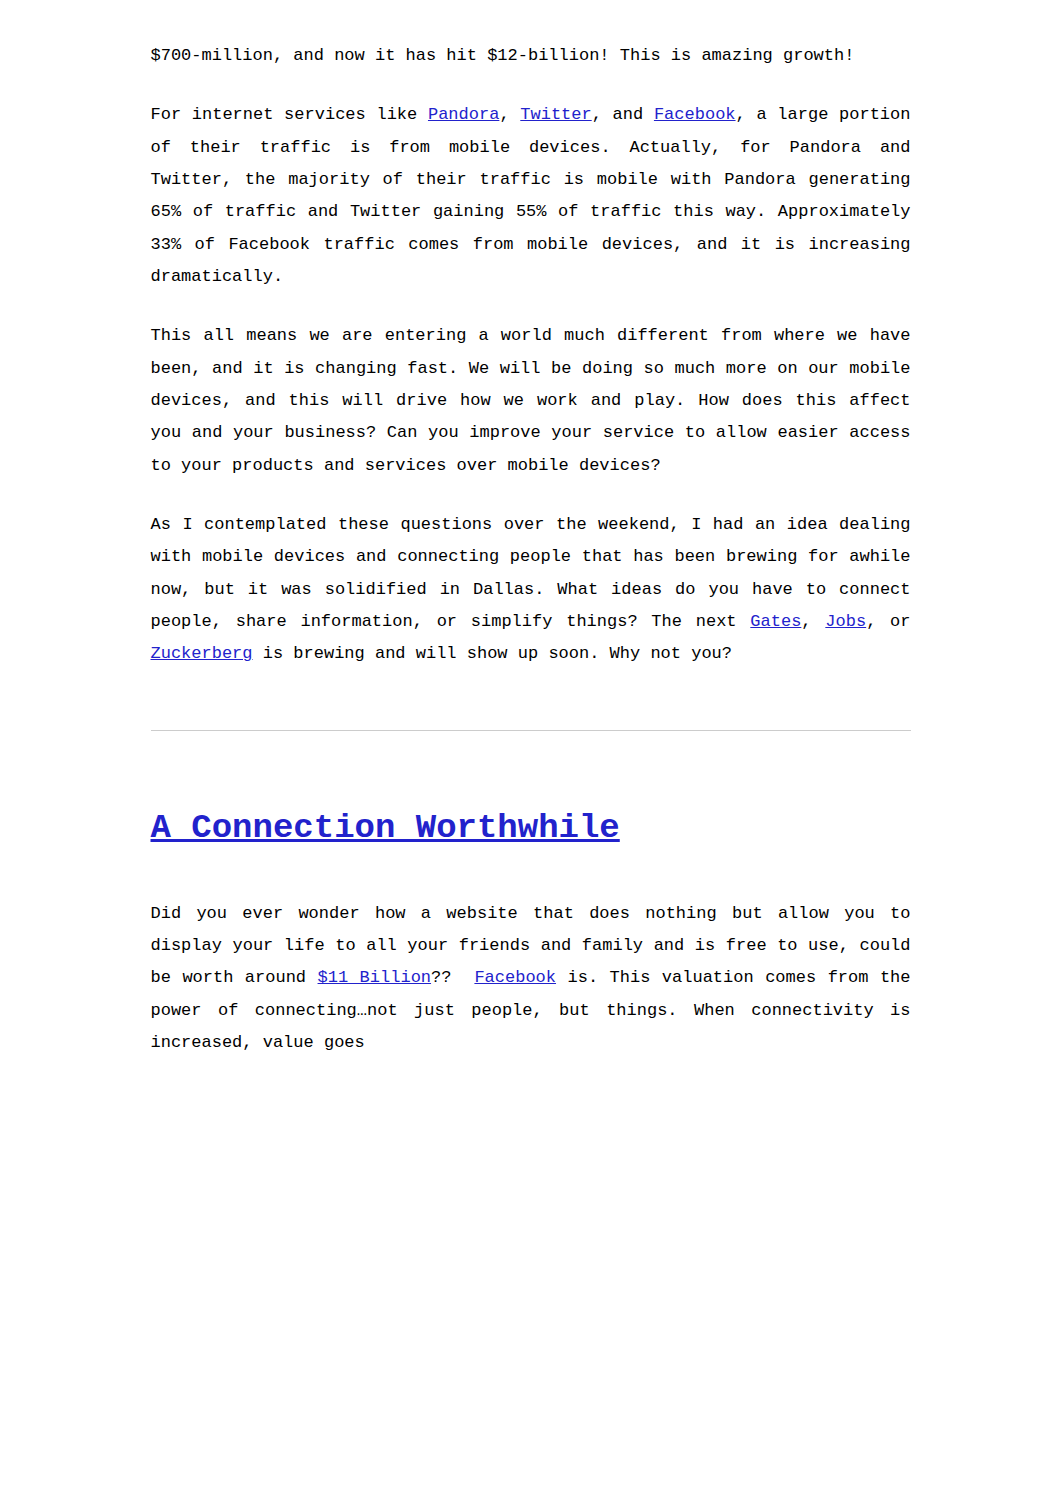$700-million, and now it has hit $12-billion! This is amazing growth!
For internet services like Pandora, Twitter, and Facebook, a large portion of their traffic is from mobile devices. Actually, for Pandora and Twitter, the majority of their traffic is mobile with Pandora generating 65% of traffic and Twitter gaining 55% of traffic this way. Approximately 33% of Facebook traffic comes from mobile devices, and it is increasing dramatically.
This all means we are entering a world much different from where we have been, and it is changing fast. We will be doing so much more on our mobile devices, and this will drive how we work and play. How does this affect you and your business? Can you improve your service to allow easier access to your products and services over mobile devices?
As I contemplated these questions over the weekend, I had an idea dealing with mobile devices and connecting people that has been brewing for awhile now, but it was solidified in Dallas. What ideas do you have to connect people, share information, or simplify things? The next Gates, Jobs, or Zuckerberg is brewing and will show up soon. Why not you?
A Connection Worthwhile
Did you ever wonder how a website that does nothing but allow you to display your life to all your friends and family and is free to use, could be worth around $11 Billion?? Facebook is. This valuation comes from the power of connecting…not just people, but things. When connectivity is increased, value goes